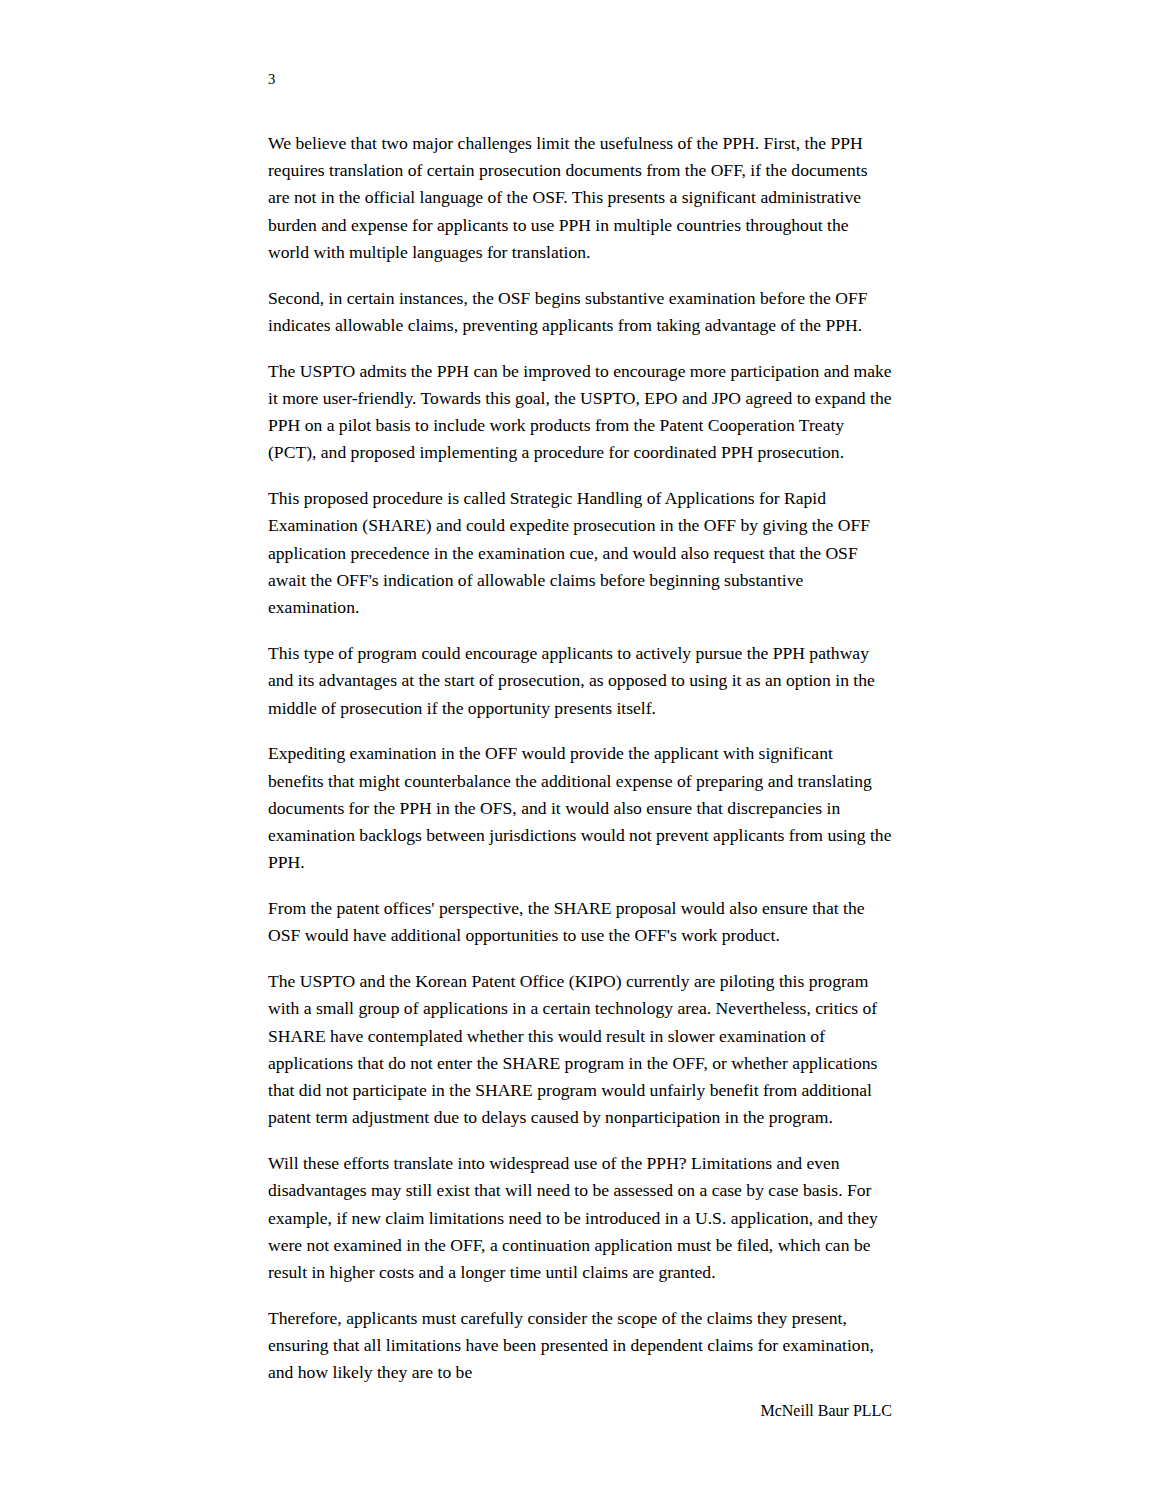3
We believe that two major challenges limit the usefulness of the PPH. First, the PPH requires translation of certain prosecution documents from the OFF, if the documents are not in the official language of the OSF. This presents a significant administrative burden and expense for applicants to use PPH in multiple countries throughout the world with multiple languages for translation.
Second, in certain instances, the OSF begins substantive examination before the OFF indicates allowable claims, preventing applicants from taking advantage of the PPH.
The USPTO admits the PPH can be improved to encourage more participation and make it more user-friendly. Towards this goal, the USPTO, EPO and JPO agreed to expand the PPH on a pilot basis to include work products from the Patent Cooperation Treaty (PCT), and proposed implementing a procedure for coordinated PPH prosecution.
This proposed procedure is called Strategic Handling of Applications for Rapid Examination (SHARE) and could expedite prosecution in the OFF by giving the OFF application precedence in the examination cue, and would also request that the OSF await the OFF's indication of allowable claims before beginning substantive examination.
This type of program could encourage applicants to actively pursue the PPH pathway and its advantages at the start of prosecution, as opposed to using it as an option in the middle of prosecution if the opportunity presents itself.
Expediting examination in the OFF would provide the applicant with significant benefits that might counterbalance the additional expense of preparing and translating documents for the PPH in the OFS, and it would also ensure that discrepancies in examination backlogs between jurisdictions would not prevent applicants from using the PPH.
From the patent offices' perspective, the SHARE proposal would also ensure that the OSF would have additional opportunities to use the OFF's work product.
The USPTO and the Korean Patent Office (KIPO) currently are piloting this program with a small group of applications in a certain technology area. Nevertheless, critics of SHARE have contemplated whether this would result in slower examination of applications that do not enter the SHARE program in the OFF, or whether applications that did not participate in the SHARE program would unfairly benefit from additional patent term adjustment due to delays caused by nonparticipation in the program.
Will these efforts translate into widespread use of the PPH? Limitations and even disadvantages may still exist that will need to be assessed on a case by case basis. For example, if new claim limitations need to be introduced in a U.S. application, and they were not examined in the OFF, a continuation application must be filed, which can be result in higher costs and a longer time until claims are granted.
Therefore, applicants must carefully consider the scope of the claims they present, ensuring that all limitations have been presented in dependent claims for examination, and how likely they are to be
McNeill Baur PLLC